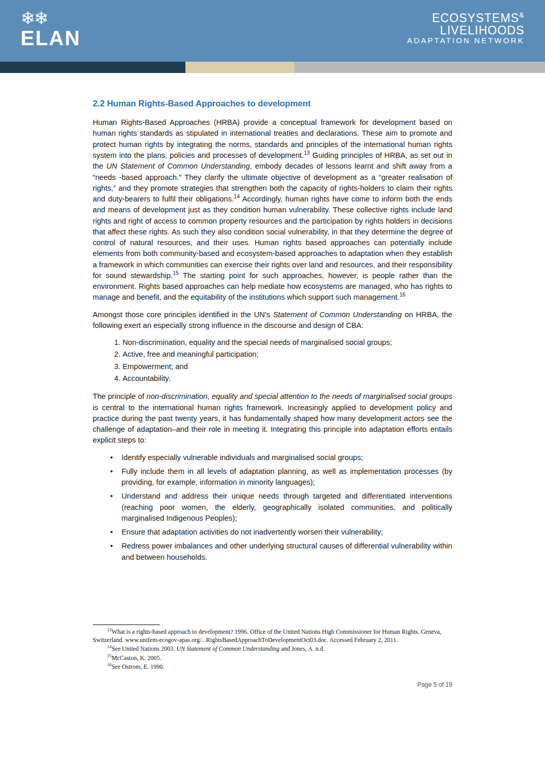❄❄
ELAN
ECOSYSTEMS&
LIVELIHOODS
ADAPTATION NETWORK
2.2 Human Rights-Based Approaches to development
Human Rights-Based Approaches (HRBA) provide a conceptual framework for development based on human rights standards as stipulated in international treaties and declarations. These aim to promote and protect human rights by integrating the norms, standards and principles of the international human rights system into the plans, policies and processes of development.13 Guiding principles of HRBA, as set out in the UN Statement of Common Understanding, embody decades of lessons learnt and shift away from a “needs -based approach.” They clarify the ultimate objective of development as a “greater realisation of rights,” and they promote strategies that strengthen both the capacity of rights-holders to claim their rights and duty-bearers to fulfil their obligations.14 Accordingly, human rights have come to inform both the ends and means of development just as they condition human vulnerability. These collective rights include land rights and right of access to common property resources and the participation by rights holders in decisions that affect these rights. As such they also condition social vulnerability, in that they determine the degree of control of natural resources, and their uses. Human rights based approaches can potentially include elements from both community-based and ecosystem-based approaches to adaptation when they establish a framework in which communities can exercise their rights over land and resources, and their responsibility for sound stewardship.15 The starting point for such approaches, however, is people rather than the environment. Rights based approaches can help mediate how ecosystems are managed, who has rights to manage and benefit, and the equitability of the institutions which support such management.16
Amongst those core principles identified in the UN’s Statement of Common Understanding on HRBA, the following exert an especially strong influence in the discourse and design of CBA:
Non-discrimination, equality and the special needs of marginalised social groups;
Active, free and meaningful participation;
Empowerment; and
Accountability.
The principle of non-discrimination, equality and special attention to the needs of marginalised social groups is central to the international human rights framework. Increasingly applied to development policy and practice during the past twenty years, it has fundamentally shaped how many development actors see the challenge of adaptation–and their role in meeting it. Integrating this principle into adaptation efforts entails explicit steps to:
Identify especially vulnerable individuals and marginalised social groups;
Fully include them in all levels of adaptation planning, as well as implementation processes (by providing, for example, information in minority languages);
Understand and address their unique needs through targeted and differentiated interventions (reaching poor women, the elderly, geographically isolated communities, and politically marginalised Indigenous Peoples);
Ensure that adaptation activities do not inadvertently worsen their vulnerability;
Redress power imbalances and other underlying structural causes of differential vulnerability within and between households.
13What is a rights-based approach to development? 1996. Office of the United Nations High Commissioner for Human Rights. Geneva, Switzerland. www.unifem-ecogov-apas.org/...RightsBasedApproachToDevelopmentOct03.doc. Accessed February 2, 2011.
14See United Nations 2003. UN Statement of Common Understanding and Jones, A. n.d.
15McCaston, K. 2005.
16See Ostrom, E. 1990.
Page 5 of 19